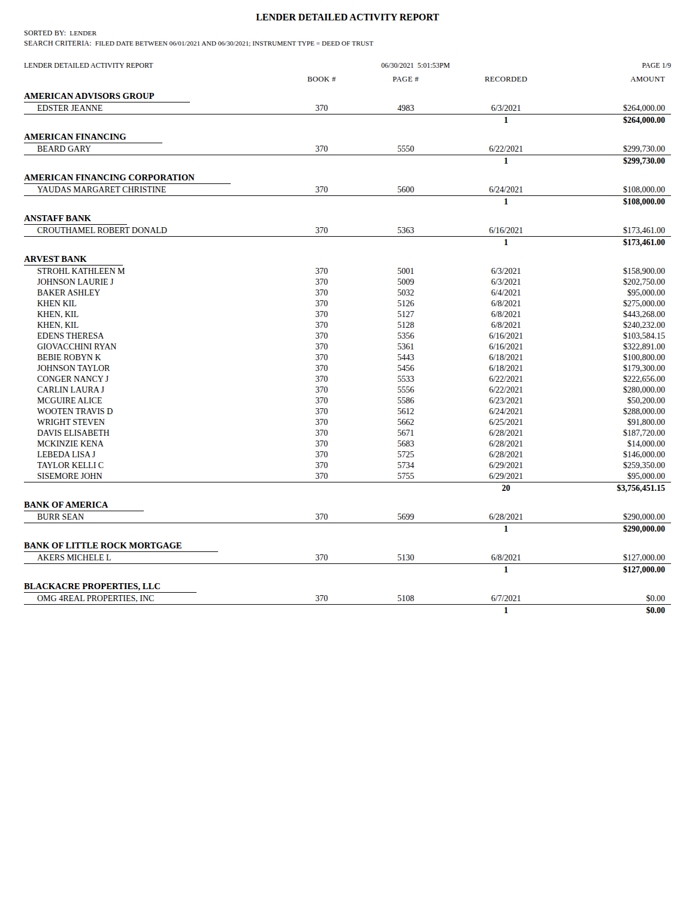LENDER DETAILED ACTIVITY REPORT
SORTED BY: LENDER
SEARCH CRITERIA: FILED DATE BETWEEN 06/01/2021 AND 06/30/2021; INSTRUMENT TYPE = DEED OF TRUST
LENDER DETAILED ACTIVITY REPORT
06/30/2021 5:01:53PM
PAGE 1/9
| | BOOK # | PAGE # | RECORDED | AMOUNT |
| --- | --- | --- | --- | --- |
| AMERICAN ADVISORS GROUP |
| EDSTER JEANNE | 370 | 4983 | 6/3/2021 | $264,000.00 |
| | | | 1 | $264,000.00 |
| AMERICAN FINANCING |
| BEARD GARY | 370 | 5550 | 6/22/2021 | $299,730.00 |
| | | | 1 | $299,730.00 |
| AMERICAN FINANCING CORPORATION |
| YAUDAS MARGARET CHRISTINE | 370 | 5600 | 6/24/2021 | $108,000.00 |
| | | | 1 | $108,000.00 |
| ANSTAFF BANK |
| CROUTHAMEL ROBERT DONALD | 370 | 5363 | 6/16/2021 | $173,461.00 |
| | | | 1 | $173,461.00 |
| ARVEST BANK |
| STROHL KATHLEEN M | 370 | 5001 | 6/3/2021 | $158,900.00 |
| JOHNSON LAURIE J | 370 | 5009 | 6/3/2021 | $202,750.00 |
| BAKER ASHLEY | 370 | 5032 | 6/4/2021 | $95,000.00 |
| KHEN KIL | 370 | 5126 | 6/8/2021 | $275,000.00 |
| KHEN, KIL | 370 | 5127 | 6/8/2021 | $443,268.00 |
| KHEN, KIL | 370 | 5128 | 6/8/2021 | $240,232.00 |
| EDENS THERESA | 370 | 5356 | 6/16/2021 | $103,584.15 |
| GIOVACCHINI RYAN | 370 | 5361 | 6/16/2021 | $322,891.00 |
| BEBIE ROBYN K | 370 | 5443 | 6/18/2021 | $100,800.00 |
| JOHNSON TAYLOR | 370 | 5456 | 6/18/2021 | $179,300.00 |
| CONGER NANCY J | 370 | 5533 | 6/22/2021 | $222,656.00 |
| CARLIN LAURA J | 370 | 5556 | 6/22/2021 | $280,000.00 |
| MCGUIRE ALICE | 370 | 5586 | 6/23/2021 | $50,200.00 |
| WOOTEN TRAVIS D | 370 | 5612 | 6/24/2021 | $288,000.00 |
| WRIGHT STEVEN | 370 | 5662 | 6/25/2021 | $91,800.00 |
| DAVIS ELISABETH | 370 | 5671 | 6/28/2021 | $187,720.00 |
| MCKINZIE KENA | 370 | 5683 | 6/28/2021 | $14,000.00 |
| LEBEDA LISA J | 370 | 5725 | 6/28/2021 | $146,000.00 |
| TAYLOR KELLI C | 370 | 5734 | 6/29/2021 | $259,350.00 |
| SISEMORE JOHN | 370 | 5755 | 6/29/2021 | $95,000.00 |
| | | | 20 | $3,756,451.15 |
| BANK OF AMERICA |
| BURR SEAN | 370 | 5699 | 6/28/2021 | $290,000.00 |
| | | | 1 | $290,000.00 |
| BANK OF LITTLE ROCK MORTGAGE |
| AKERS MICHELE L | 370 | 5130 | 6/8/2021 | $127,000.00 |
| | | | 1 | $127,000.00 |
| BLACKACRE PROPERTIES, LLC |
| OMG 4REAL PROPERTIES, INC | 370 | 5108 | 6/7/2021 | $0.00 |
| | | | 1 | $0.00 |